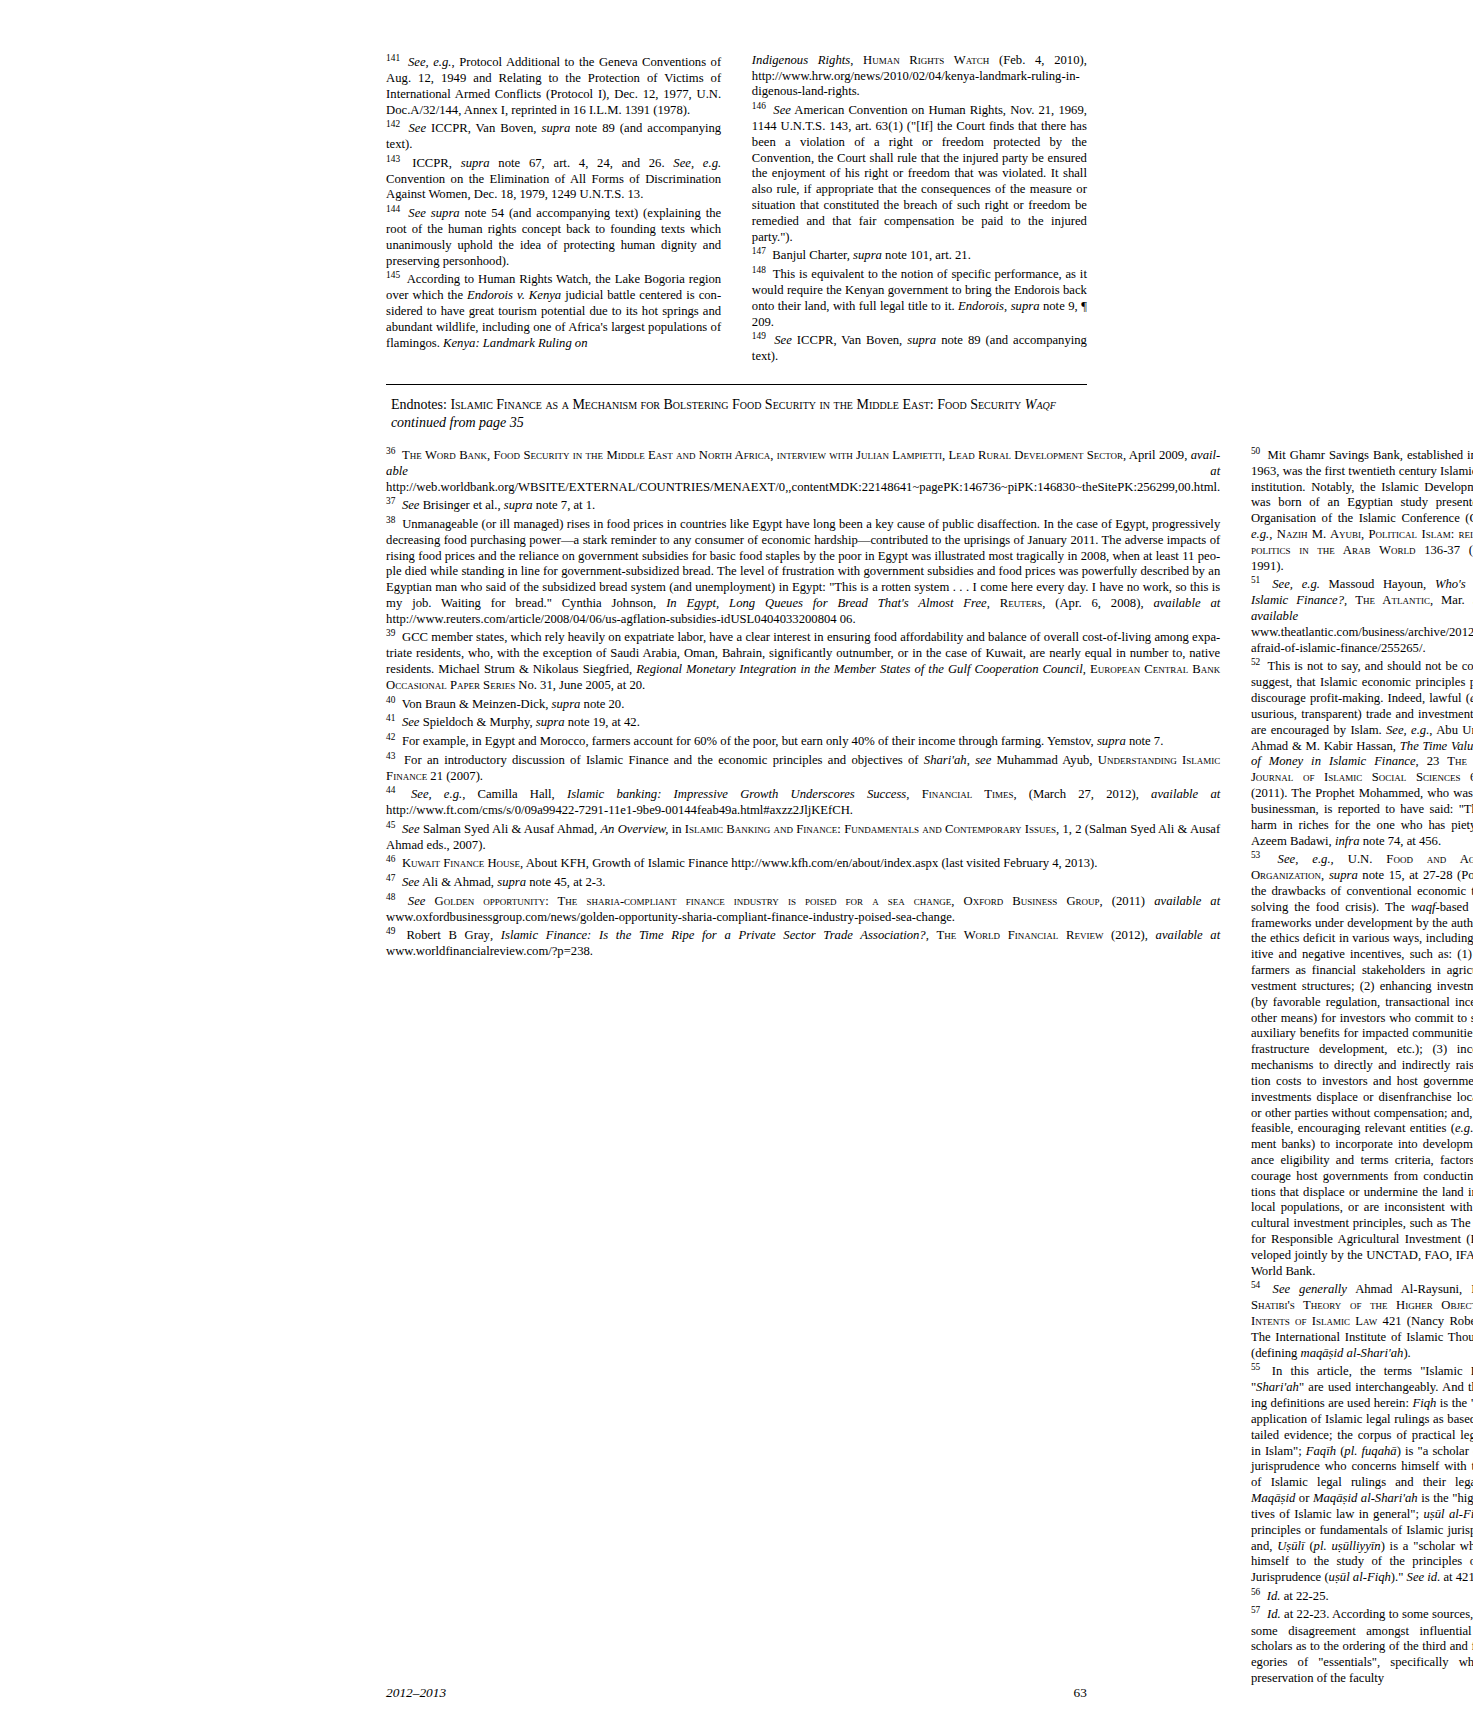141 See, e.g., Protocol Additional to the Geneva Conventions of Aug. 12, 1949 and Relating to the Protection of Victims of International Armed Conflicts (Protocol I), Dec. 12, 1977, U.N. Doc.A/32/144, Annex I, reprinted in 16 I.L.M. 1391 (1978).
142 See ICCPR, Van Boven, supra note 89 (and accompanying text).
143 ICCPR, supra note 67, art. 4, 24, and 26. See, e.g. Convention on the Elimination of All Forms of Discrimination Against Women, Dec. 18, 1979, 1249 U.N.T.S. 13.
144 See supra note 54 (and accompanying text) (explaining the root of the human rights concept back to founding texts which unanimously uphold the idea of protecting human dignity and preserving personhood).
145 According to Human Rights Watch, the Lake Bogoria region over which the Endorois v. Kenya judicial battle centered is considered to have great tourism potential due to its hot springs and abundant wildlife, including one of Africa's largest populations of flamingos. Kenya: Landmark Ruling on
Indigenous Rights, Human Rights Watch (Feb. 4, 2010), http://www.hrw.org/news/2010/02/04/kenya-landmark-ruling-indigenous-land-rights.
146 See American Convention on Human Rights, Nov. 21, 1969, 1144 U.N.T.S. 143, art. 63(1) ("[If] the Court finds that there has been a violation of a right or freedom protected by the Convention, the Court shall rule that the injured party be ensured the enjoyment of his right or freedom that was violated. It shall also rule, if appropriate that the consequences of the measure or situation that constituted the breach of such right or freedom be remedied and that fair compensation be paid to the injured party.").
147 Banjul Charter, supra note 101, art. 21.
148 This is equivalent to the notion of specific performance, as it would require the Kenyan government to bring the Endorois back onto their land, with full legal title to it. Endorois, supra note 9, ¶ 209.
149 See ICCPR, Van Boven, supra note 89 (and accompanying text).
Endnotes: Islamic Finance as a Mechanism for Bolstering Food Security in the Middle East: Food Security Waqf continued from page 35
36 The Word Bank, Food Security in the Middle East and North Africa, interview with Julian Lampietti, Lead Rural Development Sector, April 2009, available at http://web.worldbank.org/WBSITE/EXTERNAL/COUNTRIES/MENAEXT/0,,contentMDK:22148641~pagePK:146736~piPK:146830~theSitePK:256299,00.html.
37 See Brisinger et al., supra note 7, at 1.
38 Unmanageable (or ill managed) rises in food prices in countries like Egypt have long been a key cause of public disaffection. In the case of Egypt, progressively decreasing food purchasing power—a stark reminder to any consumer of economic hardship—contributed to the uprisings of January 2011. The adverse impacts of rising food prices and the reliance on government subsidies for basic food staples by the poor in Egypt was illustrated most tragically in 2008, when at least 11 people died while standing in line for government-subsidized bread. The level of frustration with government subsidies and food prices was powerfully described by an Egyptian man who said of the subsidized bread system (and unemployment) in Egypt: "This is a rotten system . . . I come here every day. I have no work, so this is my job. Waiting for bread." Cynthia Johnson, In Egypt, Long Queues for Bread That's Almost Free, Reuters, (Apr. 6, 2008), available at http://www.reuters.com/article/2008/04/06/us-agflation-subsidies-idUSL0404033200804 06.
39 GCC member states, which rely heavily on expatriate labor, have a clear interest in ensuring food affordability and balance of overall cost-of-living among expatriate residents, who, with the exception of Saudi Arabia, Oman, Bahrain, significantly outnumber, or in the case of Kuwait, are nearly equal in number to, native residents. Michael Strum & Nikolaus Siegfried, Regional Monetary Integration in the Member States of the Gulf Cooperation Council, European Central Bank Occasional Paper Series No. 31, June 2005, at 20.
40 Von Braun & Meinzen-Dick, supra note 20.
41 See Spieldoch & Murphy, supra note 19, at 42.
42 For example, in Egypt and Morocco, farmers account for 60% of the poor, but earn only 40% of their income through farming. Yemstov, supra note 7.
43 For an introductory discussion of Islamic Finance and the economic principles and objectives of Shari'ah, see Muhammad Ayub, Understanding Islamic Finance 21 (2007).
44 See, e.g., Camilla Hall, Islamic banking: Impressive Growth Underscores Success, Financial Times, (March 27, 2012), available at http://www.ft.com/cms/s/0/09a99422-7291-11e1-9be9-00144feab49a.html#axzz2JljKEfCH.
45 See Salman Syed Ali & Ausaf Ahmad, An Overview, in Islamic Banking and Finance: Fundamentals and Contemporary Issues, 1, 2 (Salman Syed Ali & Ausaf Ahmad eds., 2007).
46 Kuwait Finance House, About KFH, Growth of Islamic Finance http://www.kfh.com/en/about/index.aspx (last visited February 4, 2013).
47 See Ali & Ahmad, supra note 45, at 2-3.
48 See Golden opportunity: The sharia-compliant finance industry is poised for a sea change, Oxford Business Group, (2011) available at www.oxfordbusinessgroup.com/news/golden-opportunity-sharia-compliant-finance-industry-poised-sea-change.
49 Robert B Gray, Islamic Finance: Is the Time Ripe for a Private Sector Trade Association?, The World Financial Review (2012), available at www.worldfinancialreview.com/?p=238.
50 Mit Ghamr Savings Bank, established in Egypt in 1963, was the first twentieth century Islamic financial institution. Notably, the Islamic Development Bank was born of an Egyptian study presented to the Organisation of the Islamic Conference (OIC). See, e.g., Nazih M. Ayubi, Political Islam: religion and politics in the Arab World 136-37 (Routledge 1991).
51 See, e.g. Massoud Hayoun, Who's Afraid of Islamic Finance?, The Atlantic, Mar. 30, 2012, available at www.theatlantic.com/business/archive/2012/03/whos-afraid-of-islamic-finance/255265/.
52 This is not to say, and should not be construed to suggest, that Islamic economic principles prohibit or discourage profit-making. Indeed, lawful (e.g., non –usurious, transparent) trade and investment for profit are encouraged by Islam. See, e.g., Abu Umar Faruq Ahmad & M. Kabir Hassan, The Time Value Concept of Money in Islamic Finance, 23 The American Journal of Islamic Social Sciences 66, 67-68 (2011). The Prophet Mohammed, who was himself a businessman, is reported to have said: "There is no harm in riches for the one who has piety." Abdul-Azeem Badawi, infra note 74, at 456.
53 See, e.g., U.N. Food and Agriculture Organization, supra note 15, at 27-28 (Pointing out the drawbacks of conventional economic thought in solving the food crisis). The waqf-based and other frameworks under development by the author address the ethics deficit in various ways, including with positive and negative incentives, such as: (1) including farmers as financial stakeholders in agricultural investment structures; (2) enhancing investment value (by favorable regulation, transactional incentives, or other means) for investors who commit to supporting auxiliary benefits for impacted communities (e.g., infrastructure development, etc.); (3) incorporating mechanisms to directly and indirectly raise transaction costs to investors and host governments where investments displace or disenfranchise local farmers or other parties without compensation; and, (4) where feasible, encouraging relevant entities (e.g., development banks) to incorporate into development assistance eligibility and terms criteria, factors that discourage host governments from conducting transactions that displace or undermine the land interests of local populations, or are inconsistent with key agricultural investment principles, such as The Principles for Responsible Agricultural Investment (PRAI) developed jointly by the UNCTAD, FAO, IFAD and the World Bank.
54 See generally Ahmad Al-Raysuni, Imam Al-Shatibi's Theory of the Higher Objectives and Intents of Islamic Law 421 (Nancy Roberts trans., The International Institute of Islamic Thought 2005) (defining maqāṣid al-Shari'ah).
55 In this article, the terms "Islamic Law" and "Shari'ah" are used interchangeably. And the following definitions are used herein: Fiqh is the "study and application of Islamic legal rulings as based upon detailed evidence; the corpus of practical legal rulings in Islam"; Faqīh (pl. fuqahā) is "a scholar of Islamic jurisprudence who concerns himself with the details of Islamic legal rulings and their legal bases"; Maqāṣid or Maqāṣid al-Shari'ah is the "higher objectives of Islamic law in general"; uṣūl al-Fiqh is "the principles or fundamentals of Islamic jurisprudence"; and, Uṣūlī (pl. uṣūlliyyīn) is a "scholar who devotes himself to the study of the principles of Islamic Jurisprudence (uṣūl al-Fiqh)." See id. at 421-25.
56 Id. at 22-25.
57 Id. at 22-23. According to some sources, there was some disagreement amongst influential classical scholars as to the ordering of the third and fourth categories of "essentials", specifically whether the preservation of the faculty
2012–2013 63